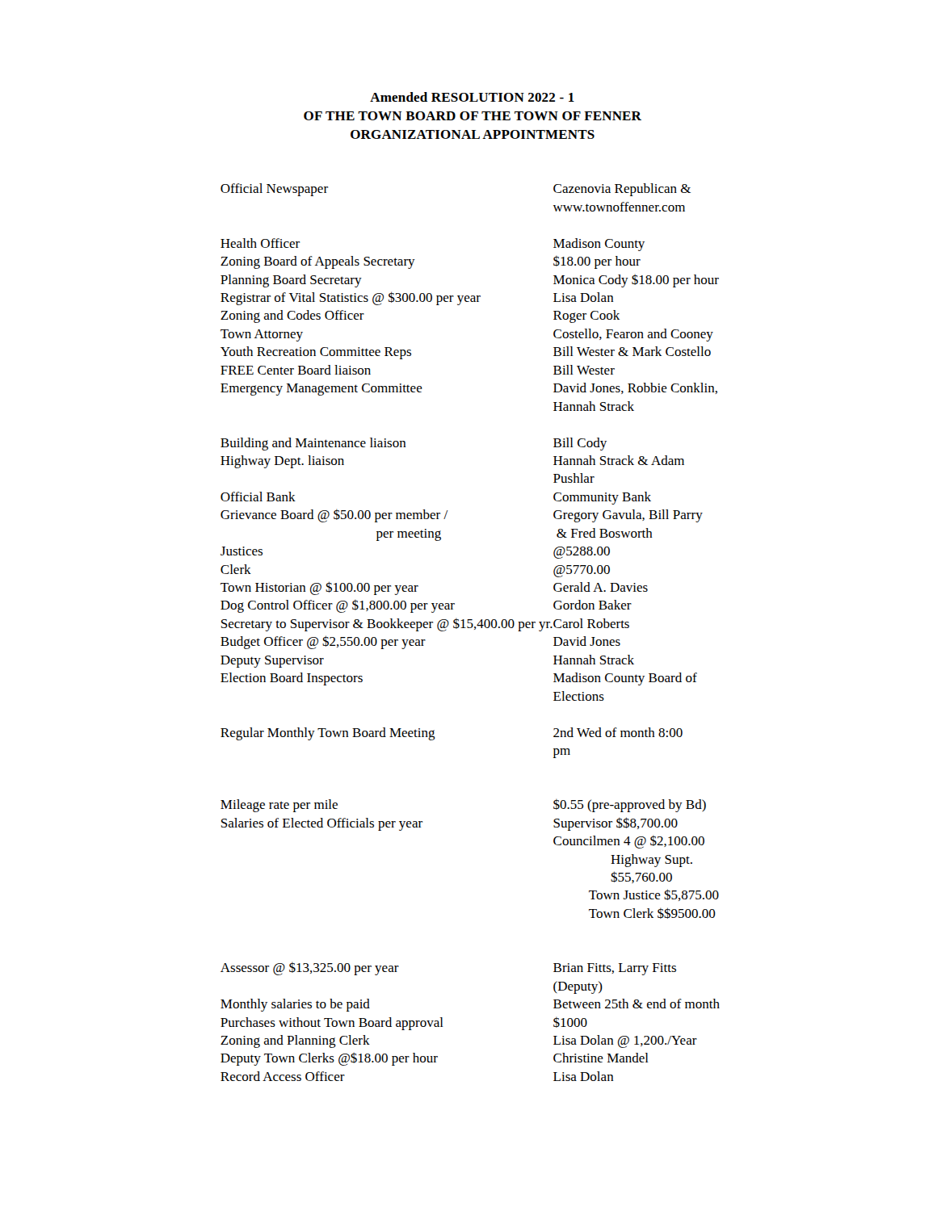Amended RESOLUTION 2022 - 1 OF THE TOWN BOARD OF THE TOWN OF FENNER ORGANIZATIONAL APPOINTMENTS
| Official Newspaper | Cazenovia Republican & www.townoffenner.com |
| Health Officer | Madison County |
| Zoning Board of Appeals Secretary | $18.00 per hour |
| Planning Board Secretary | Monica Cody $18.00 per hour |
| Registrar of Vital Statistics @ $300.00 per year | Lisa Dolan |
| Zoning and Codes Officer | Roger Cook |
| Town Attorney | Costello, Fearon and Cooney |
| Youth Recreation Committee Reps | Bill Wester & Mark Costello |
| FREE Center Board liaison | Bill Wester |
| Emergency Management Committee | David Jones, Robbie Conklin, Hannah Strack |
| Building and Maintenance liaison | Bill Cody |
| Highway Dept. liaison | Hannah Strack & Adam Pushlar |
| Official Bank | Community Bank |
| Grievance Board @ $50.00 per member / | Gregory Gavula, Bill Parry |
| per meeting | & Fred Bosworth |
| Justices | @5288.00 |
| Clerk | @5770.00 |
| Town Historian @ $100.00 per year | Gerald A. Davies |
| Dog Control Officer @ $1,800.00 per year | Gordon Baker |
| Secretary to Supervisor & Bookkeeper @ $15,400.00 per yr. | Carol Roberts |
| Budget Officer @ $2,550.00 per year | David Jones |
| Deputy Supervisor | Hannah Strack |
| Election Board Inspectors | Madison County Board of Elections |
| Regular Monthly Town Board Meeting | 2nd Wed of month 8:00 pm |
| Mileage rate per mile | $0.55 (pre-approved by Bd) |
| Salaries of Elected Officials per year | Supervisor $$8,700.00 |
| | Councilmen 4 @ $2,100.00 |
| | Highway Supt. $55,760.00 |
| | Town Justice $5,875.00 |
| | Town Clerk $$9500.00 |
| Assessor @ $13,325.00 per year | Brian Fitts, Larry Fitts (Deputy) |
| Monthly salaries to be paid | Between 25th & end of month |
| Purchases without Town Board approval | $1000 |
| Zoning and Planning Clerk | Lisa Dolan @ 1,200./Year |
| Deputy Town Clerks @$18.00 per hour | Christine Mandel |
| Record Access Officer | Lisa Dolan |